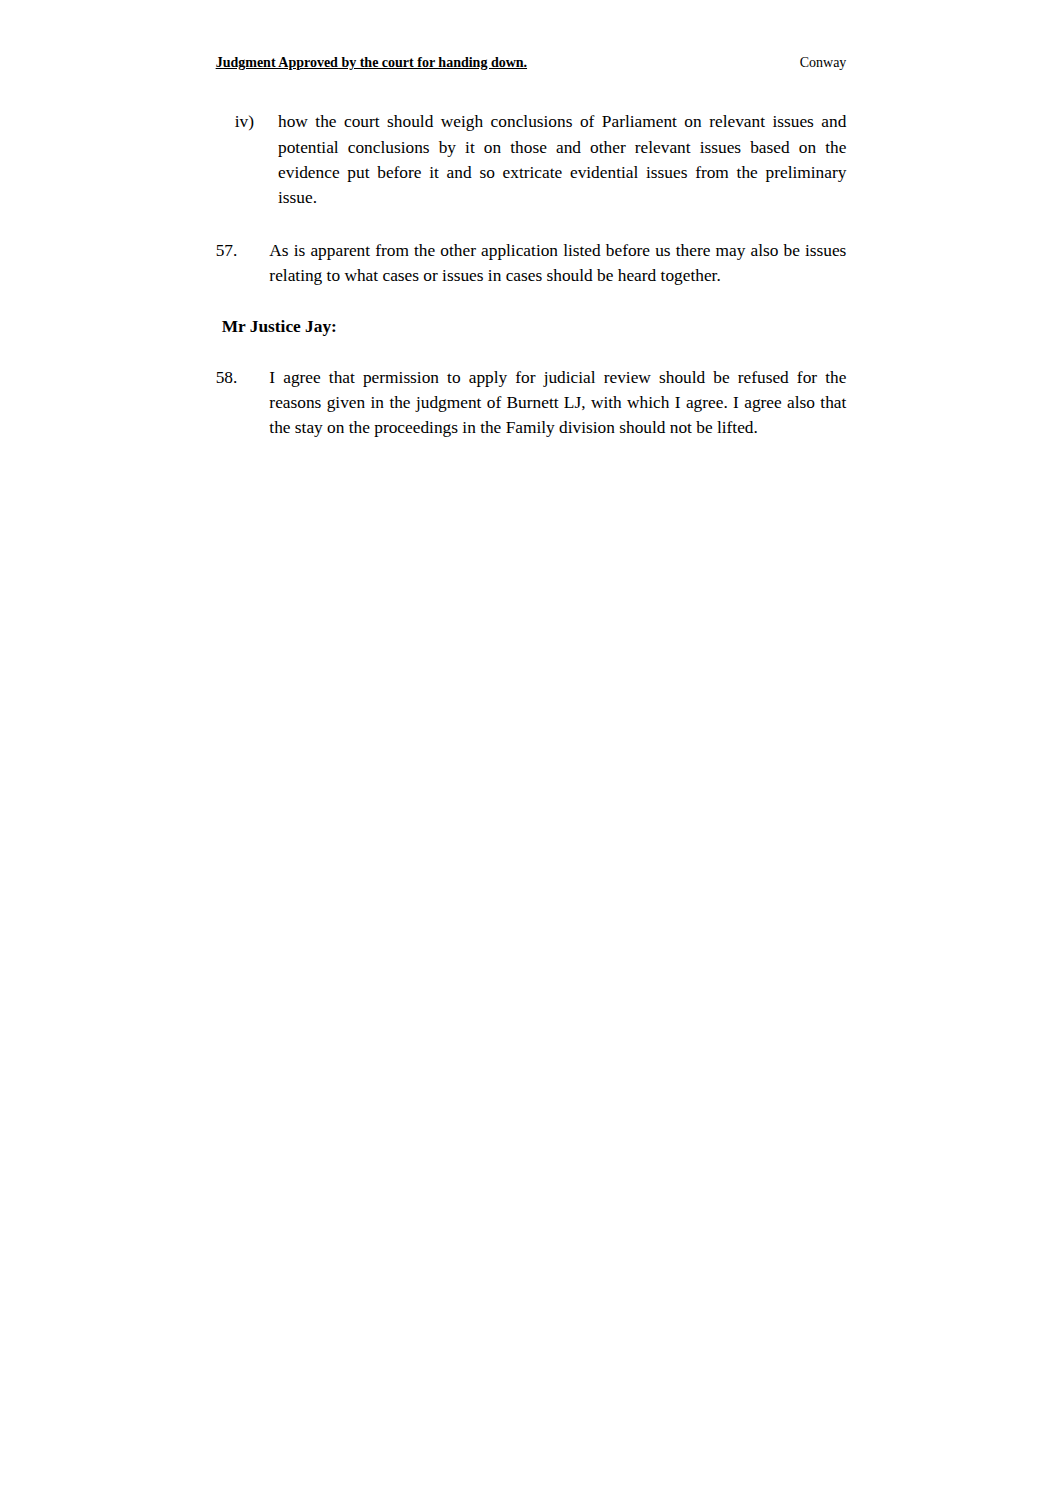Judgment Approved by the court for handing down. Conway
iv) how the court should weigh conclusions of Parliament on relevant issues and potential conclusions by it on those and other relevant issues based on the evidence put before it and so extricate evidential issues from the preliminary issue.
57. As is apparent from the other application listed before us there may also be issues relating to what cases or issues in cases should be heard together.
Mr Justice Jay:
58. I agree that permission to apply for judicial review should be refused for the reasons given in the judgment of Burnett LJ, with which I agree. I agree also that the stay on the proceedings in the Family division should not be lifted.